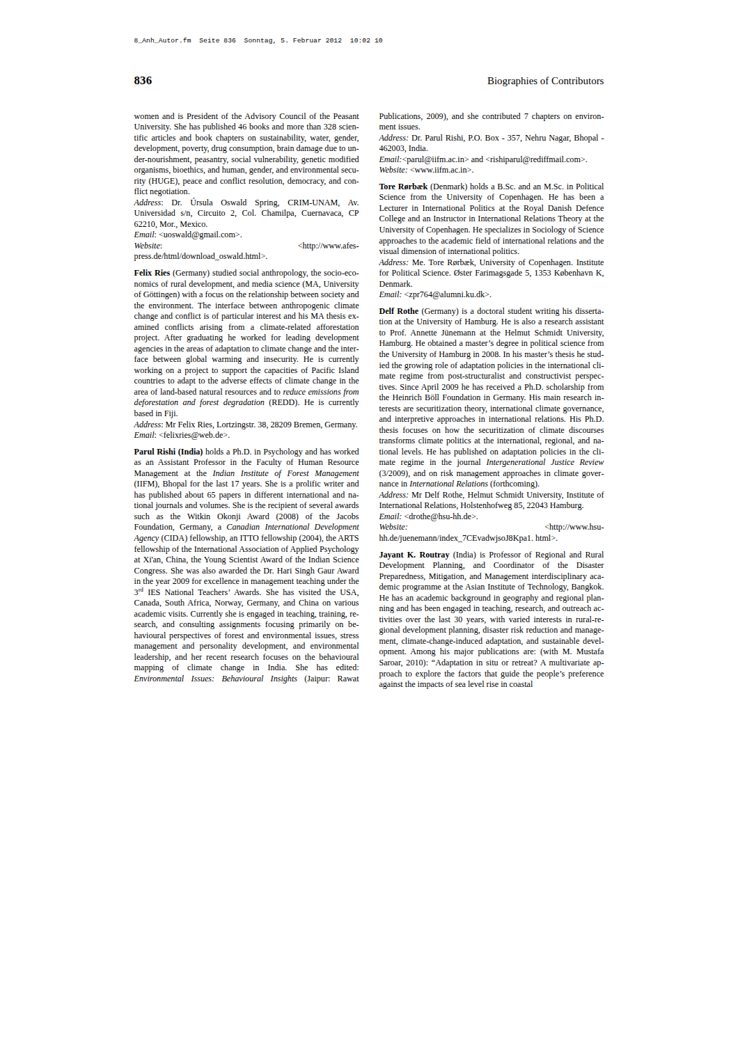8_Anh_Autor.fm Seite 836 Sonntag, 5. Februar 2012 10:02 10
836
Biographies of Contributors
women and is President of the Advisory Council of the Peasant University. She has published 46 books and more than 328 scientific articles and book chapters on sustainability, water, gender, development, poverty, drug consumption, brain damage due to under-nourishment, peasantry, social vulnerability, genetic modified organisms, bioethics, and human, gender, and environmental security (HUGE), peace and conflict resolution, democracy, and conflict negotiation.
Address: Dr. Úrsula Oswald Spring, CRIM-UNAM, Av. Universidad s/n, Circuito 2, Col. Chamilpa, Cuernavaca, CP 62210, Mor., Mexico.
Email: <uoswald@gmail.com>.
Website: <http://www.afes-press.de/html/download_oswald.html>.
Felix Ries (Germany) studied social anthropology, the socio-economics of rural development, and media science (MA, University of Göttingen) with a focus on the relationship between society and the environment. The interface between anthropogenic climate change and conflict is of particular interest and his MA thesis examined conflicts arising from a climate-related afforestation project. After graduating he worked for leading development agencies in the areas of adaptation to climate change and the interface between global warming and insecurity. He is currently working on a project to support the capacities of Pacific Island countries to adapt to the adverse effects of climate change in the area of land-based natural resources and to reduce emissions from deforestation and forest degradation (REDD). He is currently based in Fiji.
Address: Mr Felix Ries, Lortzingstr. 38, 28209 Bremen, Germany.
Email: <felixries@web.de>.
Parul Rishi (India) holds a Ph.D. in Psychology and has worked as an Assistant Professor in the Faculty of Human Resource Management at the Indian Institute of Forest Management (IIFM), Bhopal for the last 17 years. She is a prolific writer and has published about 65 papers in different international and national journals and volumes. She is the recipient of several awards such as the Witkin Okonji Award (2008) of the Jacobs Foundation, Germany, a Canadian International Development Agency (CIDA) fellowship, an ITTO fellowship (2004), the ARTS fellowship of the International Association of Applied Psychology at Xi'an, China, the Young Scientist Award of the Indian Science Congress. She was also awarded the Dr. Hari Singh Gaur Award in the year 2009 for excellence in management teaching under the 3rd IES National Teachers’ Awards. She has visited the USA, Canada, South Africa, Norway, Germany, and China on various academic visits. Currently she is engaged in teaching, training, research, and consulting assignments focusing primarily on behavioural perspectives of forest and environmental issues, stress management and personality development, and environmental leadership, and her recent research focuses on the behavioural mapping of climate change in India. She has edited: Environmental Issues: Behavioural Insights (Jaipur: Rawat Publications, 2009), and she contributed 7 chapters on environment issues.
Address: Dr. Parul Rishi, P.O. Box - 357, Nehru Nagar, Bhopal - 462003, India.
Email:<parul@iifm.ac.in> and <rishiparul@rediffmail.com>.
Website: <www.iifm.ac.in>.
Tore Rørbæk (Denmark) holds a B.Sc. and an M.Sc. in Political Science from the University of Copenhagen. He has been a Lecturer in International Politics at the Royal Danish Defence College and an Instructor in International Relations Theory at the University of Copenhagen. He specializes in Sociology of Science approaches to the academic field of international relations and the visual dimension of international politics.
Address: Me. Tore Rørbæk, University of Copenhagen. Institute for Political Science. Øster Farimagsgade 5, 1353 København K, Denmark.
Email: <zpr764@alumni.ku.dk>.
Delf Rothe (Germany) is a doctoral student writing his dissertation at the University of Hamburg. He is also a research assistant to Prof. Annette Jünemann at the Helmut Schmidt University, Hamburg. He obtained a master’s degree in political science from the University of Hamburg in 2008. In his master’s thesis he studied the growing role of adaptation policies in the international climate regime from post-structuralist and constructivist perspectives. Since April 2009 he has received a Ph.D. scholarship from the Heinrich Böll Foundation in Germany. His main research interests are securitization theory, international climate governance, and interpretive approaches in international relations. His Ph.D. thesis focuses on how the securitization of climate discourses transforms climate politics at the international, regional, and national levels. He has published on adaptation policies in the climate regime in the journal Intergenerational Justice Review (3/2009), and on risk management approaches in climate governance in International Relations (forthcoming).
Address: Mr Delf Rothe, Helmut Schmidt University, Institute of International Relations, Holstenhofweg 85, 22043 Hamburg.
Email: <drothe@hsu-hh.de>.
Website: <http://www.hsu-hh.de/juenemann/index_7CEvadwjsoJ8Kpa1. html>.
Jayant K. Routray (India) is Professor of Regional and Rural Development Planning, and Coordinator of the Disaster Preparedness, Mitigation, and Management interdisciplinary academic programme at the Asian Institute of Technology, Bangkok. He has an academic background in geography and regional planning and has been engaged in teaching, research, and outreach activities over the last 30 years, with varied interests in rural-regional development planning, disaster risk reduction and management, climate-change-induced adaptation, and sustainable development. Among his major publications are: (with M. Mustafa Saroar, 2010): “Adaptation in situ or retreat? A multivariate approach to explore the factors that guide the people’s preference against the impacts of sea level rise in coastal